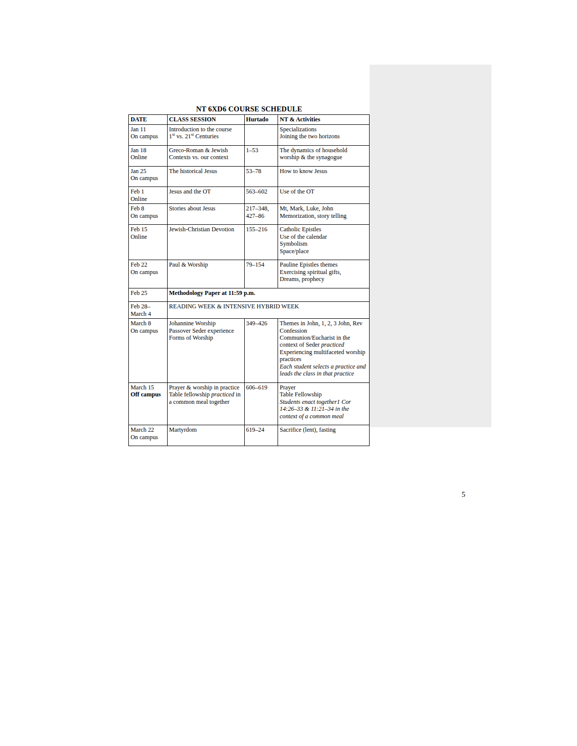NT 6XD6 COURSE SCHEDULE
| DATE | CLASS SESSION | Hurtado | NT & Activities |
| --- | --- | --- | --- |
| Jan 11 On campus | Introduction to the course 1 st vs. 21 st Centuries | | Specializations Joining the two horizons |
| Jan 18 Online | Greco-Roman & Jewish Contexts vs. our context | 1–53 | The dynamics of household worship & the synagogue |
| Jan 25 On campus | The historical Jesus | 53–78 | How to know Jesus |
| Feb 1 Online | Jesus and the OT | 563–602 | Use of the OT |
| Feb 8 On campus | Stories about Jesus | 217–348, 427–86 | Mt, Mark, Luke, John Memorization, story telling |
| Feb 15 Online | Jewish-Christian Devotion | 155–216 | Catholic Epistles Use of the calendar Symbolism Space/place |
| Feb 22 On campus | Paul & Worship | 79–154 | Pauline Epistles themes Exercising spiritual gifts, Dreams, prophecy |
| Feb 25 | Methodology Paper at 11:59 p.m. |
| Feb 28– March 4 | READING WEEK & INTENSIVE HYBRID WEEK |
| March 8 On campus | Johannine Worship Passover Seder experience Forms of Worship | 349–426 | Themes in John, 1, 2, 3 John, Rev Confession Communion/Eucharist in the context of Seder practiced Experiencing multifaceted worship practices Each student selects a practice and leads the class in that practice |
| March 15 Off campus | Prayer & worship in practice Table fellowship practiced in a common meal together | 606–619 | Prayer Table Fellowship Students enact together1 Cor 14:26–33 & 11:21–34 in the context of a common meal |
| March 22 On campus | Martyrdom | 619–24 | Sacrifice (lent), fasting |
5